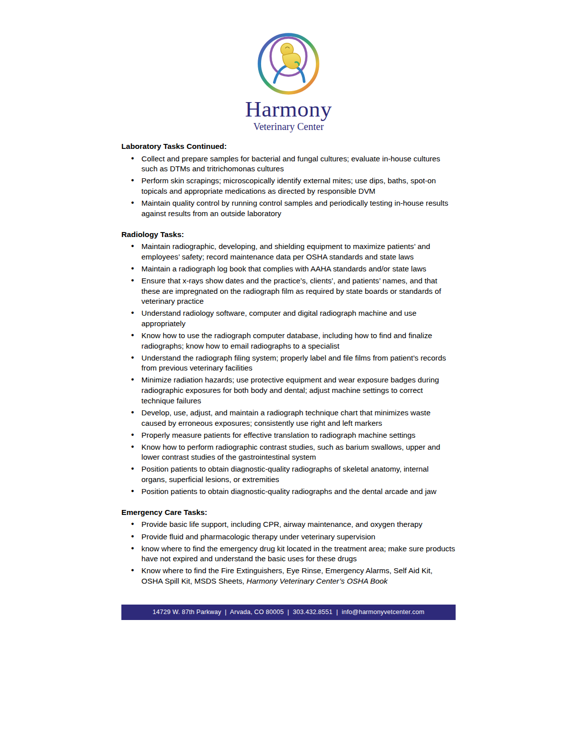Harmony
Veterinary Center
Laboratory Tasks Continued:
Collect and prepare samples for bacterial and fungal cultures; evaluate in-house cultures such as DTMs and tritrichomonas cultures
Perform skin scrapings; microscopically identify external mites; use dips, baths, spot-on topicals and appropriate medications as directed by responsible DVM
Maintain quality control by running control samples and periodically testing in-house results against results from an outside laboratory
Radiology Tasks:
Maintain radiographic, developing, and shielding equipment to maximize patients’ and employees’ safety; record maintenance data per OSHA standards and state laws
Maintain a radiograph log book that complies with AAHA standards and/or state laws
Ensure that x-rays show dates and the practice’s, clients’, and patients’ names, and that these are impregnated on the radiograph film as required by state boards or standards of veterinary practice
Understand radiology software, computer and digital radiograph machine and use appropriately
Know how to use the radiograph computer database, including how to find and finalize radiographs; know how to email radiographs to a specialist
Understand the radiograph filing system; properly label and file films from patient’s records from previous veterinary facilities
Minimize radiation hazards; use protective equipment and wear exposure badges during radiographic exposures for both body and dental; adjust machine settings to correct technique failures
Develop, use, adjust, and maintain a radiograph technique chart that minimizes waste caused by erroneous exposures; consistently use right and left markers
Properly measure patients for effective translation to radiograph machine settings
Know how to perform radiographic contrast studies, such as barium swallows, upper and lower contrast studies of the gastrointestinal system
Position patients to obtain diagnostic-quality radiographs of skeletal anatomy, internal organs, superficial lesions, or extremities
Position patients to obtain diagnostic-quality radiographs and the dental arcade and jaw
Emergency Care Tasks:
Provide basic life support, including CPR, airway maintenance, and oxygen therapy
Provide fluid and pharmacologic therapy under veterinary supervision
know where to find the emergency drug kit located in the treatment area; make sure products have not expired and understand the basic uses for these drugs
Know where to find the Fire Extinguishers, Eye Rinse, Emergency Alarms, Self Aid Kit, OSHA Spill Kit, MSDS Sheets, Harmony Veterinary Center’s OSHA Book
14729 W. 87th Parkway | Arvada, CO 80005 | 303.432.8551 | info@harmonyvetcenter.com